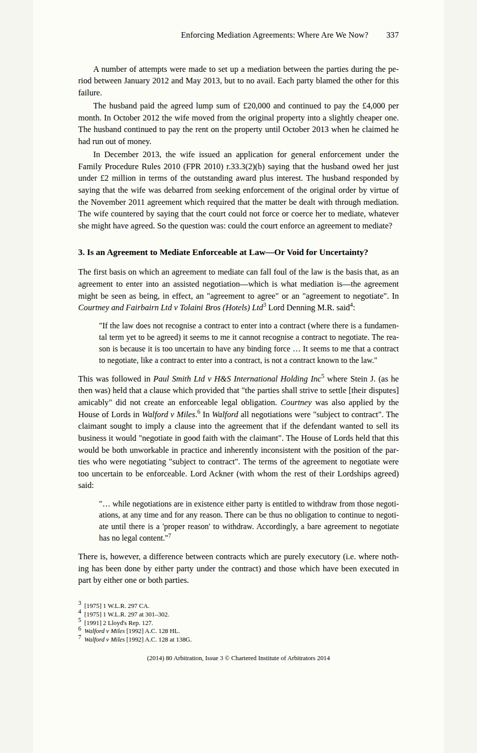Enforcing Mediation Agreements: Where Are We Now?337
A number of attempts were made to set up a mediation between the parties during the period between January 2012 and May 2013, but to no avail. Each party blamed the other for this failure.
The husband paid the agreed lump sum of £20,000 and continued to pay the £4,000 per month. In October 2012 the wife moved from the original property into a slightly cheaper one. The husband continued to pay the rent on the property until October 2013 when he claimed he had run out of money.
In December 2013, the wife issued an application for general enforcement under the Family Procedure Rules 2010 (FPR 2010) r.33.3(2)(b) saying that the husband owed her just under £2 million in terms of the outstanding award plus interest. The husband responded by saying that the wife was debarred from seeking enforcement of the original order by virtue of the November 2011 agreement which required that the matter be dealt with through mediation. The wife countered by saying that the court could not force or coerce her to mediate, whatever she might have agreed. So the question was: could the court enforce an agreement to mediate?
3. Is an Agreement to Mediate Enforceable at Law—Or Void for Uncertainty?
The first basis on which an agreement to mediate can fall foul of the law is the basis that, as an agreement to enter into an assisted negotiation—which is what mediation is—the agreement might be seen as being, in effect, an "agreement to agree" or an "agreement to negotiate". In Courtney and Fairbairn Ltd v Tolaini Bros (Hotels) Ltd3 Lord Denning M.R. said4:
"If the law does not recognise a contract to enter into a contract (where there is a fundamental term yet to be agreed) it seems to me it cannot recognise a contract to negotiate. The reason is because it is too uncertain to have any binding force … It seems to me that a contract to negotiate, like a contract to enter into a contract, is not a contract known to the law."
This was followed in Paul Smith Ltd v H&S International Holding Inc5 where Stein J. (as he then was) held that a clause which provided that "the parties shall strive to settle [their disputes] amicably" did not create an enforceable legal obligation. Courtney was also applied by the House of Lords in Walford v Miles.6 In Walford all negotiations were "subject to contract". The claimant sought to imply a clause into the agreement that if the defendant wanted to sell its business it would "negotiate in good faith with the claimant". The House of Lords held that this would be both unworkable in practice and inherently inconsistent with the position of the parties who were negotiating "subject to contract". The terms of the agreement to negotiate were too uncertain to be enforceable. Lord Ackner (with whom the rest of their Lordships agreed) said:
"… while negotiations are in existence either party is entitled to withdraw from those negotiations, at any time and for any reason. There can be thus no obligation to continue to negotiate until there is a 'proper reason' to withdraw. Accordingly, a bare agreement to negotiate has no legal content."7
There is, however, a difference between contracts which are purely executory (i.e. where nothing has been done by either party under the contract) and those which have been executed in part by either one or both parties.
3 [1975] 1 W.L.R. 297 CA.
4 [1975] 1 W.L.R. 297 at 301–302.
5 [1991] 2 Lloyd's Rep. 127.
6 Walford v Miles [1992] A.C. 128 HL.
7 Walford v Miles [1992] A.C. 128 at 138G.
(2014) 80 Arbitration, Issue 3 © Chartered Institute of Arbitrators 2014